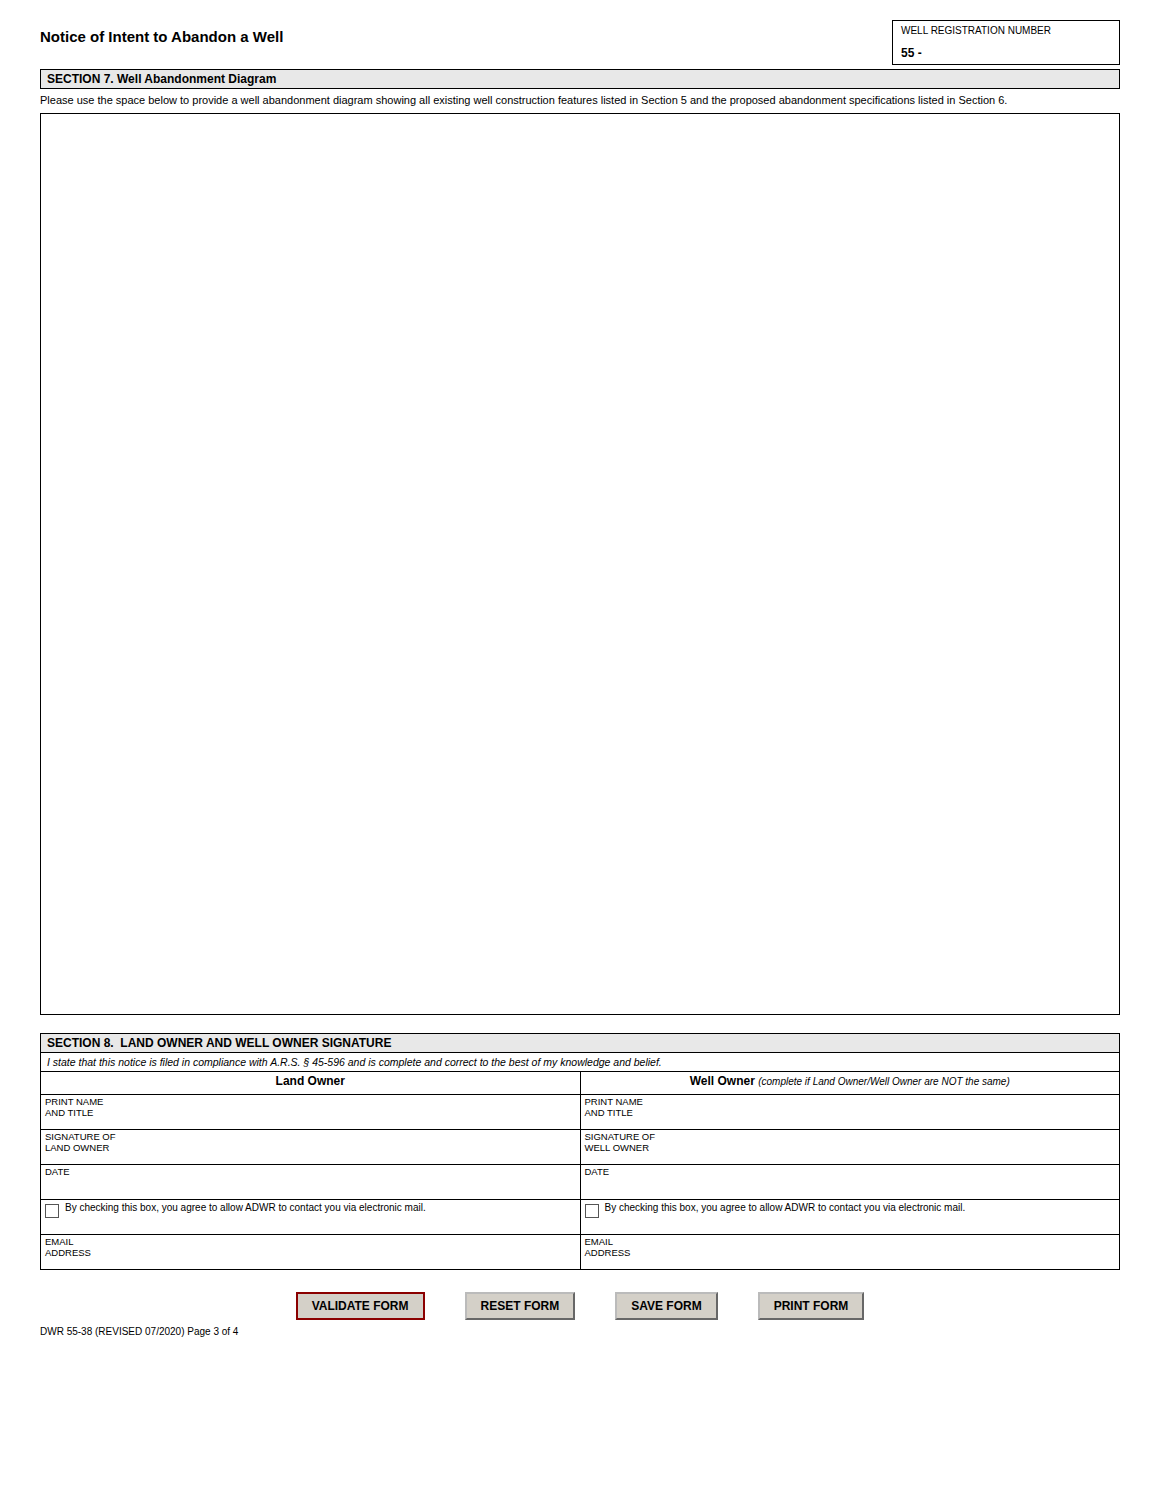Notice of Intent to Abandon a Well
WELL REGISTRATION NUMBER
55 -
SECTION 7. Well Abandonment Diagram
Please use the space below to provide a well abandonment diagram showing all existing well construction features listed in Section 5 and the proposed abandonment specifications listed in Section 6.
SECTION 8. LAND OWNER AND WELL OWNER SIGNATURE
I state that this notice is filed in compliance with A.R.S. § 45-596 and is complete and correct to the best of my knowledge and belief.
| Land Owner | Well Owner (complete if Land Owner/Well Owner are NOT the same) |
| --- | --- |
| PRINT NAME AND TITLE | PRINT NAME AND TITLE |
| SIGNATURE OF LAND OWNER | SIGNATURE OF WELL OWNER |
| DATE | DATE |
| By checking this box, you agree to allow ADWR to contact you via electronic mail. | By checking this box, you agree to allow ADWR to contact you via electronic mail. |
| EMAIL ADDRESS | EMAIL ADDRESS |
VALIDATE FORM RESET FORM SAVE FORM PRINT FORM
DWR 55-38 (REVISED 07/2020) Page 3 of 4